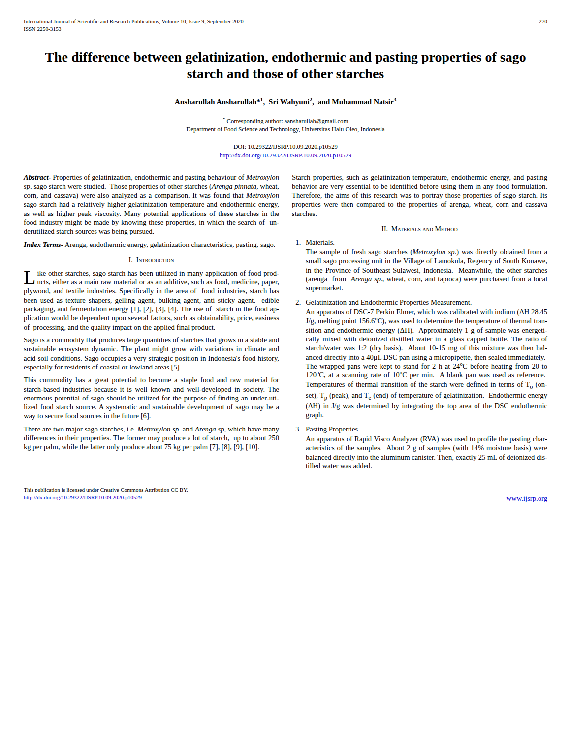International Journal of Scientific and Research Publications, Volume 10, Issue 9, September 2020 270 ISSN 2250-3153
The difference between gelatinization, endothermic and pasting properties of sago starch and those of other starches
Ansharullah Ansharullah*1, Sri Wahyuni2, and Muhammad Natsir3
* Corresponding author: aansharullah@gmail.com
Department of Food Science and Technology, Universitas Halu Oleo, Indonesia
DOI: 10.29322/IJSRP.10.09.2020.p10529
http://dx.doi.org/10.29322/IJSRP.10.09.2020.p10529
Abstract- Properties of gelatinization, endothermic and pasting behaviour of Metroxylon sp. sago starch were studied. Those properties of other starches (Arenga pinnata, wheat, corn, and cassava) were also analyzed as a comparison. It was found that Metroxylon sago starch had a relatively higher gelatinization temperature and endothermic energy, as well as higher peak viscosity. Many potential applications of these starches in the food industry might be made by knowing these properties, in which the search of underutilized starch sources was being pursued.
Index Terms- Arenga, endothermic energy, gelatinization characteristics, pasting, sago.
I. Introduction
Like other starches, sago starch has been utilized in many application of food products, either as a main raw material or as an additive, such as food, medicine, paper, plywood, and textile industries. Specifically in the area of food industries, starch has been used as texture shapers, gelling agent, bulking agent, anti sticky agent, edible packaging, and fermentation energy [1], [2], [3], [4]. The use of starch in the food application would be dependent upon several factors, such as obtainability, price, easiness of processing, and the quality impact on the applied final product.
Sago is a commodity that produces large quantities of starches that grows in a stable and sustainable ecosystem dynamic. The plant might grow with variations in climate and acid soil conditions. Sago occupies a very strategic position in Indonesia's food history, especially for residents of coastal or lowland areas [5].
This commodity has a great potential to become a staple food and raw material for starch-based industries because it is well known and well-developed in society. The enormous potential of sago should be utilized for the purpose of finding an under-utilized food starch source. A systematic and sustainable development of sago may be a way to secure food sources in the future [6].
There are two major sago starches, i.e. Metroxylon sp. and Arenga sp, which have many differences in their properties. The former may produce a lot of starch, up to about 250 kg per palm, while the latter only produce about 75 kg per palm [7], [8], [9], [10].
Starch properties, such as gelatinization temperature, endothermic energy, and pasting behavior are very essential to be identified before using them in any food formulation. Therefore, the aims of this research was to portray those properties of sago starch. Its properties were then compared to the properties of arenga, wheat, corn and cassava starches.
II. Materials and Method
Materials.
The sample of fresh sago starches (Metroxylon sp.) was directly obtained from a small sago processing unit in the Village of Lamokula, Regency of South Konawe, in the Province of Southeast Sulawesi, Indonesia. Meanwhile, the other starches (arenga from Arenga sp., wheat, corn, and tapioca) were purchased from a local supermarket.
Gelatinization and Endothermic Properties Measurement.
An apparatus of DSC-7 Perkin Elmer, which was calibrated with indium (ΔH 28.45 J/g, melting point 156.6oC), was used to determine the temperature of thermal transition and endothermic energy (ΔH). Approximately 1 g of sample was energetically mixed with deionized distilled water in a glass capped bottle. The ratio of starch/water was 1:2 (dry basis). About 10-15 mg of this mixture was then balanced directly into a 40μL DSC pan using a micropipette, then sealed immediately. The wrapped pans were kept to stand for 2 h at 24oC before heating from 20 to 120oC, at a scanning rate of 10oC per min. A blank pan was used as reference. Temperatures of thermal transition of the starch were defined in terms of To (onset), Tp (peak), and Te (end) of temperature of gelatinization. Endothermic energy (ΔH) in J/g was determined by integrating the top area of the DSC endothermic graph.
Pasting Properties
An apparatus of Rapid Visco Analyzer (RVA) was used to profile the pasting characteristics of the samples. About 2 g of samples (with 14% moisture basis) were balanced directly into the aluminum canister. Then, exactly 25 mL of deionized distilled water was added.
This publication is licensed under Creative Commons Attribution CC BY. http://dx.doi.org/10.29322/IJSRP.10.09.2020.p10529 www.ijsrp.org